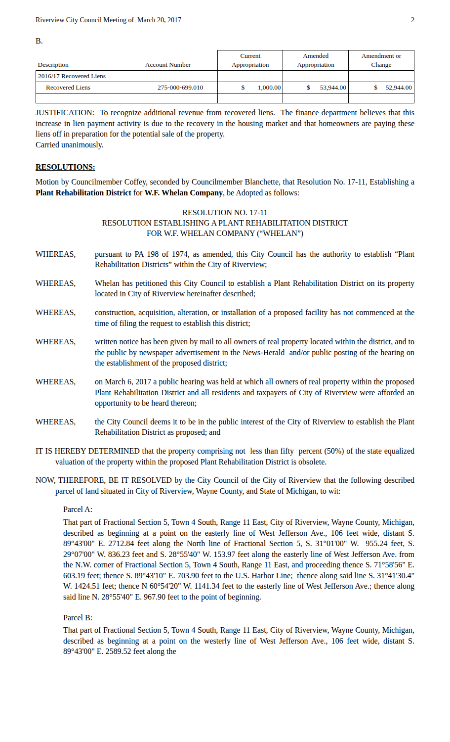Riverview City Council Meeting of March 20, 2017
2
B.
| Description | Account Number | Current Appropriation | Amended Appropriation | Amendment or Change |
| --- | --- | --- | --- | --- |
| 2016/17 Recovered Liens | | | | |
| Recovered Liens | 275-000-699.010 | $ 1,000.00 | $ 53,944.00 | $ 52,944.00 |
JUSTIFICATION: To recognize additional revenue from recovered liens. The finance department believes that this increase in lien payment activity is due to the recovery in the housing market and that homeowners are paying these liens off in preparation for the potential sale of the property.
Carried unanimously.
RESOLUTIONS:
Motion by Councilmember Coffey, seconded by Councilmember Blanchette, that Resolution No. 17-11, Establishing a Plant Rehabilitation District for W.F. Whelan Company, be Adopted as follows:
RESOLUTION NO. 17-11
RESOLUTION ESTABLISHING A PLANT REHABILITATION DISTRICT
FOR W.F. WHELAN COMPANY (“WHELAN”)
WHEREAS,
pursuant to PA 198 of 1974, as amended, this City Council has the authority to establish “Plant Rehabilitation Districts” within the City of Riverview;
WHEREAS,
Whelan has petitioned this City Council to establish a Plant Rehabilitation District on its property located in City of Riverview hereinafter described;
WHEREAS,
construction, acquisition, alteration, or installation of a proposed facility has not commenced at the time of filing the request to establish this district;
WHEREAS,
written notice has been given by mail to all owners of real property located within the district, and to the public by newspaper advertisement in the News-Herald and/or public posting of the hearing on the establishment of the proposed district;
WHEREAS,
on March 6, 2017 a public hearing was held at which all owners of real property within the proposed Plant Rehabilitation District and all residents and taxpayers of City of Riverview were afforded an opportunity to be heard thereon;
WHEREAS,
the City Council deems it to be in the public interest of the City of Riverview to establish the Plant Rehabilitation District as proposed; and
IT IS HEREBY DETERMINED that the property comprising not less than fifty percent (50%) of the state equalized valuation of the property within the proposed Plant Rehabilitation District is obsolete.
NOW, THEREFORE, BE IT RESOLVED by the City Council of the City of Riverview that the following described parcel of land situated in City of Riverview, Wayne County, and State of Michigan, to wit:
Parcel A: That part of Fractional Section 5, Town 4 South, Range 11 East, City of Riverview, Wayne County, Michigan, described as beginning at a point on the easterly line of West Jefferson Ave., 106 feet wide, distant S. 89°43'00" E. 2712.84 feet along the North line of Fractional Section 5, S. 31°01'00" W. 955.24 feet, S. 29°07'00" W. 836.23 feet and S. 28°55'40" W. 153.97 feet along the easterly line of West Jefferson Ave. from the N.W. corner of Fractional Section 5, Town 4 South, Range 11 East, and proceeding thence S. 71°58'56" E. 603.19 feet; thence S. 89°43'10" E. 703.90 feet to the U.S. Harbor Line; thence along said line S. 31°41'30.4" W. 1424.51 feet; thence N 60°54'20" W. 1141.34 feet to the easterly line of West Jefferson Ave.; thence along said line N. 28°55'40" E. 967.90 feet to the point of beginning.
Parcel B: That part of Fractional Section 5, Town 4 South, Range 11 East, City of Riverview, Wayne County, Michigan, described as beginning at a point on the westerly line of West Jefferson Ave., 106 feet wide, distant S. 89°43'00" E. 2589.52 feet along the